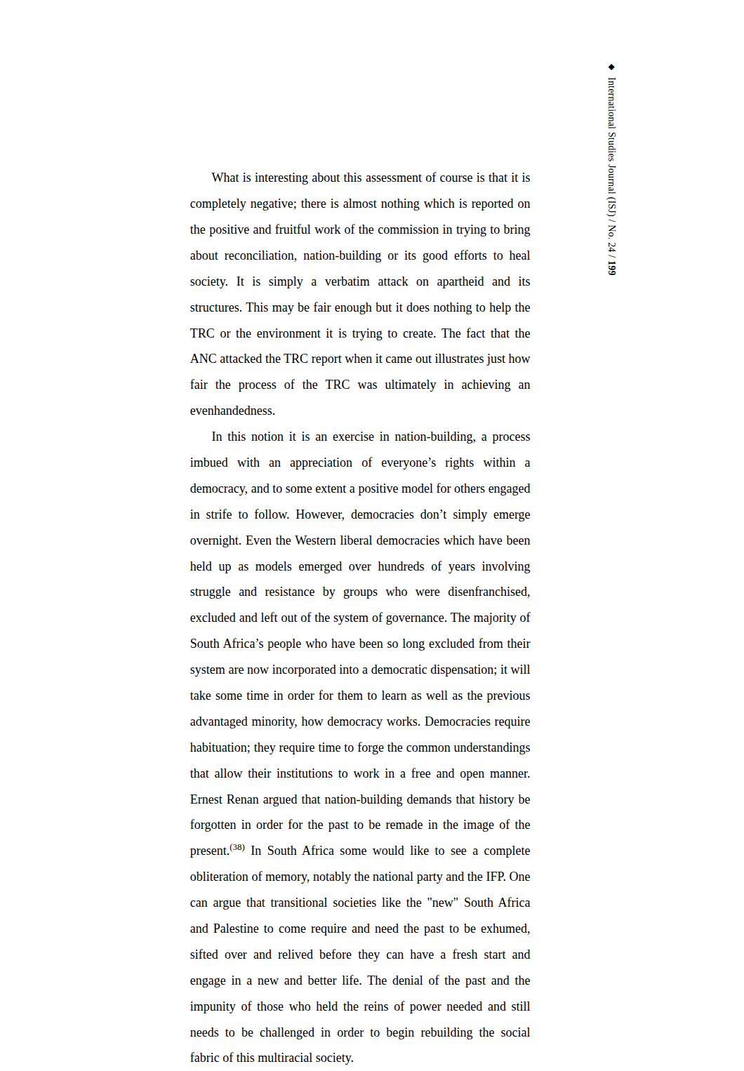What is interesting about this assessment of course is that it is completely negative; there is almost nothing which is reported on the positive and fruitful work of the commission in trying to bring about reconciliation, nation-building or its good efforts to heal society. It is simply a verbatim attack on apartheid and its structures. This may be fair enough but it does nothing to help the TRC or the environment it is trying to create. The fact that the ANC attacked the TRC report when it came out illustrates just how fair the process of the TRC was ultimately in achieving an evenhandedness.
In this notion it is an exercise in nation-building, a process imbued with an appreciation of everyone’s rights within a democracy, and to some extent a positive model for others engaged in strife to follow. However, democracies don’t simply emerge overnight. Even the Western liberal democracies which have been held up as models emerged over hundreds of years involving struggle and resistance by groups who were disenfranchised, excluded and left out of the system of governance. The majority of South Africa’s people who have been so long excluded from their system are now incorporated into a democratic dispensation; it will take some time in order for them to learn as well as the previous advantaged minority, how democracy works. Democracies require habituation; they require time to forge the common understandings that allow their institutions to work in a free and open manner. Ernest Renan argued that nation-building demands that history be forgotten in order for the past to be remade in the image of the present.(38) In South Africa some would like to see a complete obliteration of memory, notably the national party and the IFP. One can argue that transitional societies like the "new" South Africa and Palestine to come require and need the past to be exhumed, sifted over and relived before they can have a fresh start and engage in a new and better life. The denial of the past and the impunity of those who held the reins of power needed and still needs to be challenged in order to begin rebuilding the social fabric of this multiracial society.
◆ International Studies Journal (ISJ) / No. 24 / 199